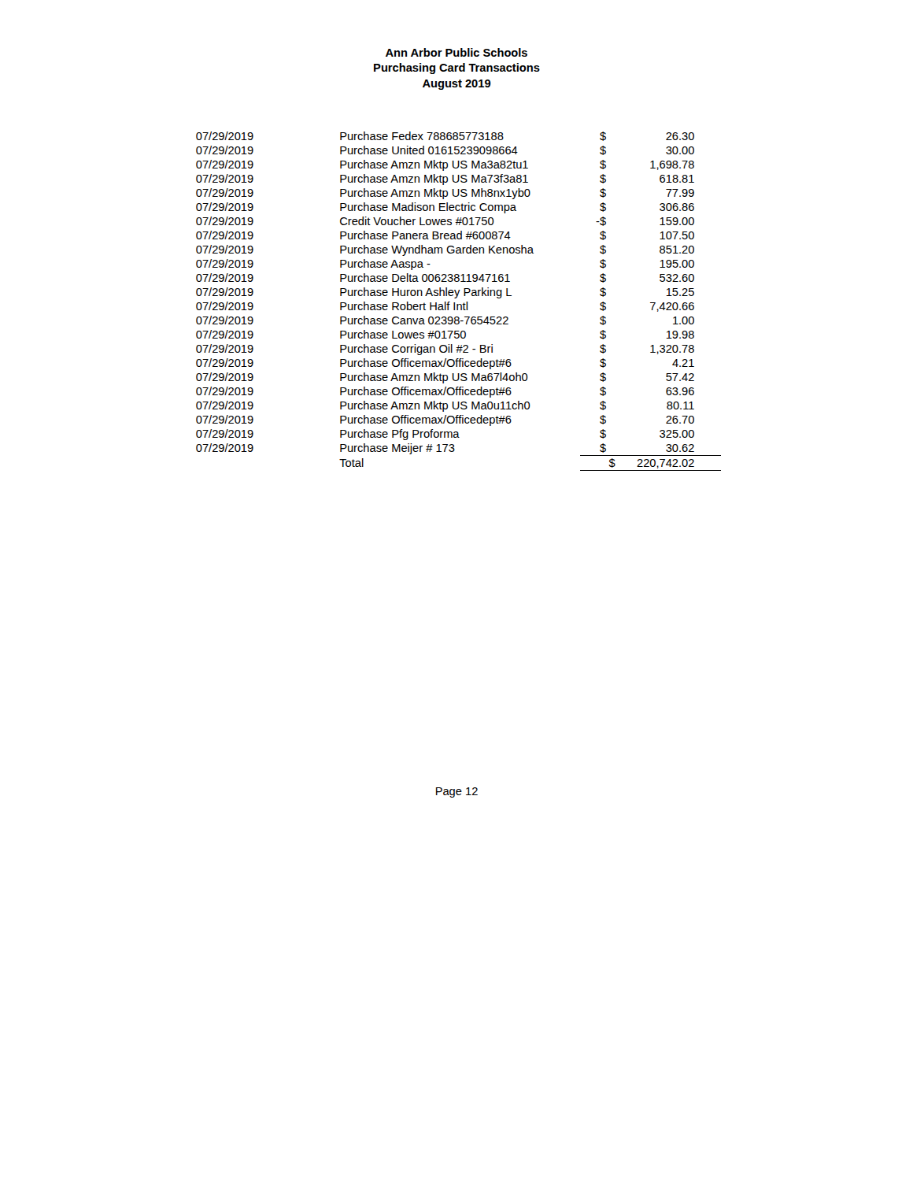Ann Arbor Public Schools
Purchasing Card Transactions
August 2019
| 07/29/2019 | Purchase Fedex 788685773188 | $ | 26.30 |
| 07/29/2019 | Purchase United 01615239098664 | $ | 30.00 |
| 07/29/2019 | Purchase Amzn Mktp US Ma3a82tu1 | $ | 1,698.78 |
| 07/29/2019 | Purchase Amzn Mktp US Ma73f3a81 | $ | 618.81 |
| 07/29/2019 | Purchase Amzn Mktp US Mh8nx1yb0 | $ | 77.99 |
| 07/29/2019 | Purchase Madison Electric Compa | $ | 306.86 |
| 07/29/2019 | Credit Voucher Lowes #01750 | -$ | 159.00 |
| 07/29/2019 | Purchase Panera Bread #600874 | $ | 107.50 |
| 07/29/2019 | Purchase Wyndham Garden Kenosha | $ | 851.20 |
| 07/29/2019 | Purchase Aaspa - | $ | 195.00 |
| 07/29/2019 | Purchase Delta 00623811947161 | $ | 532.60 |
| 07/29/2019 | Purchase Huron Ashley Parking L | $ | 15.25 |
| 07/29/2019 | Purchase Robert Half Intl | $ | 7,420.66 |
| 07/29/2019 | Purchase Canva 02398-7654522 | $ | 1.00 |
| 07/29/2019 | Purchase Lowes #01750 | $ | 19.98 |
| 07/29/2019 | Purchase Corrigan Oil #2 - Bri | $ | 1,320.78 |
| 07/29/2019 | Purchase Officemax/Officedept#6 | $ | 4.21 |
| 07/29/2019 | Purchase Amzn Mktp US Ma67l4oh0 | $ | 57.42 |
| 07/29/2019 | Purchase Officemax/Officedept#6 | $ | 63.96 |
| 07/29/2019 | Purchase Amzn Mktp US Ma0u11ch0 | $ | 80.11 |
| 07/29/2019 | Purchase Officemax/Officedept#6 | $ | 26.70 |
| 07/29/2019 | Purchase Pfg Proforma | $ | 325.00 |
| 07/29/2019 | Purchase Meijer # 173 | $ | 30.62 |
| | Total | $ | 220,742.02 |
Page 12